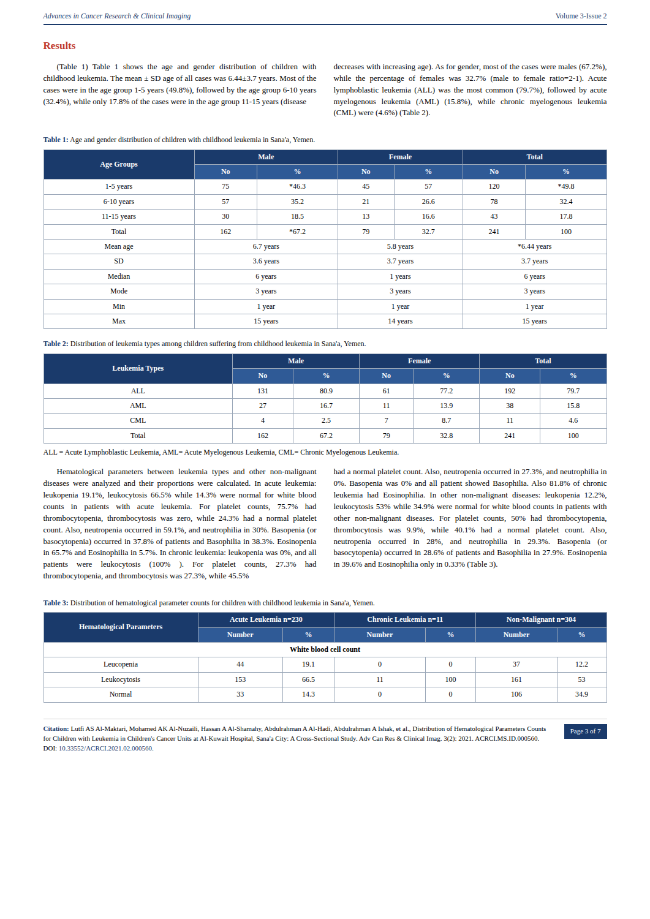Advances in Cancer Research & Clinical Imaging
Volume 3-Issue 2
Results
(Table 1) Table 1 shows the age and gender distribution of children with childhood leukemia. The mean ± SD age of all cases was 6.44±3.7 years. Most of the cases were in the age group 1-5 years (49.8%), followed by the age group 6-10 years (32.4%), while only 17.8% of the cases were in the age group 11-15 years (disease
decreases with increasing age). As for gender, most of the cases were males (67.2%), while the percentage of females was 32.7% (male to female ratio=2-1). Acute lymphoblastic leukemia (ALL) was the most common (79.7%), followed by acute myelogenous leukemia (AML) (15.8%), while chronic myelogenous leukemia (CML) were (4.6%) (Table 2).
Table 1: Age and gender distribution of children with childhood leukemia in Sana'a, Yemen.
| Age Groups | Male | Female | Total |
| --- | --- | --- | --- |
| No | % | No | % | No | % |
| 1-5 years | 75 | *46.3 | 45 | 57 | 120 | *49.8 |
| 6-10 years | 57 | 35.2 | 21 | 26.6 | 78 | 32.4 |
| 11-15 years | 30 | 18.5 | 13 | 16.6 | 43 | 17.8 |
| Total | 162 | *67.2 | 79 | 32.7 | 241 | 100 |
| Mean age | 6.7 years | 5.8 years | *6.44 years |
| SD | 3.6 years | 3.7 years | 3.7 years |
| Median | 6 years | 1 years | 6 years |
| Mode | 3 years | 3 years | 3 years |
| Min | 1 year | 1 year | 1 year |
| Max | 15 years | 14 years | 15 years |
Table 2: Distribution of leukemia types among children suffering from childhood leukemia in Sana'a, Yemen.
| Leukemia Types | Male | Female | Total |
| --- | --- | --- | --- |
| No | % | No | % | No | % |
| ALL | 131 | 80.9 | 61 | 77.2 | 192 | 79.7 |
| AML | 27 | 16.7 | 11 | 13.9 | 38 | 15.8 |
| CML | 4 | 2.5 | 7 | 8.7 | 11 | 4.6 |
| Total | 162 | 67.2 | 79 | 32.8 | 241 | 100 |
ALL = Acute Lymphoblastic Leukemia, AML= Acute Myelogenous Leukemia, CML= Chronic Myelogenous Leukemia.
Hematological parameters between leukemia types and other non-malignant diseases were analyzed and their proportions were calculated. In acute leukemia: leukopenia 19.1%, leukocytosis 66.5% while 14.3% were normal for white blood counts in patients with acute leukemia. For platelet counts, 75.7% had thrombocytopenia, thrombocytosis was zero, while 24.3% had a normal platelet count. Also, neutropenia occurred in 59.1%, and neutrophilia in 30%. Basopenia (or basocytopenia) occurred in 37.8% of patients and Basophilia in 38.3%. Eosinopenia in 65.7% and Eosinophilia in 5.7%. In chronic leukemia: leukopenia was 0%, and all patients were leukocytosis (100% ). For platelet counts, 27.3% had thrombocytopenia, and thrombocytosis was 27.3%, while 45.5%
had a normal platelet count. Also, neutropenia occurred in 27.3%, and neutrophilia in 0%. Basopenia was 0% and all patient showed Basophilia. Also 81.8% of chronic leukemia had Eosinophilia. In other non-malignant diseases: leukopenia 12.2%, leukocytosis 53% while 34.9% were normal for white blood counts in patients with other non-malignant diseases. For platelet counts, 50% had thrombocytopenia, thrombocytosis was 9.9%, while 40.1% had a normal platelet count. Also, neutropenia occurred in 28%, and neutrophilia in 29.3%. Basopenia (or basocytopenia) occurred in 28.6% of patients and Basophilia in 27.9%. Eosinopenia in 39.6% and Eosinophilia only in 0.33% (Table 3).
Table 3: Distribution of hematological parameter counts for children with childhood leukemia in Sana'a, Yemen.
| Hematological Parameters | Acute Leukemia n=230 | Chronic Leukemia n=11 | Non-Malignant n=304 |
| --- | --- | --- | --- |
| Number | % | Number | % | Number | % |
| White blood cell count |
| Leucopenia | 44 | 19.1 | 0 | 0 | 37 | 12.2 |
| Leukocytosis | 153 | 66.5 | 11 | 100 | 161 | 53 |
| Normal | 33 | 14.3 | 0 | 0 | 106 | 34.9 |
Citation: Lutfi AS Al-Maktari, Mohamed AK Al-Nuzaili, Hassan A Al-Shamahy, Abdulrahman A Al-Hadi, Abdulrahman A Ishak, et al., Distribution of Hematological Parameters Counts for Children with Leukemia in Children's Cancer Units at Al-Kuwait Hospital, Sana'a City: A Cross-Sectional Study. Adv Can Res & Clinical Imag. 3(2): 2021. ACRCI.MS.ID.000560. DOI: 10.33552/ACRCI.2021.02.000560.
Page 3 of 7